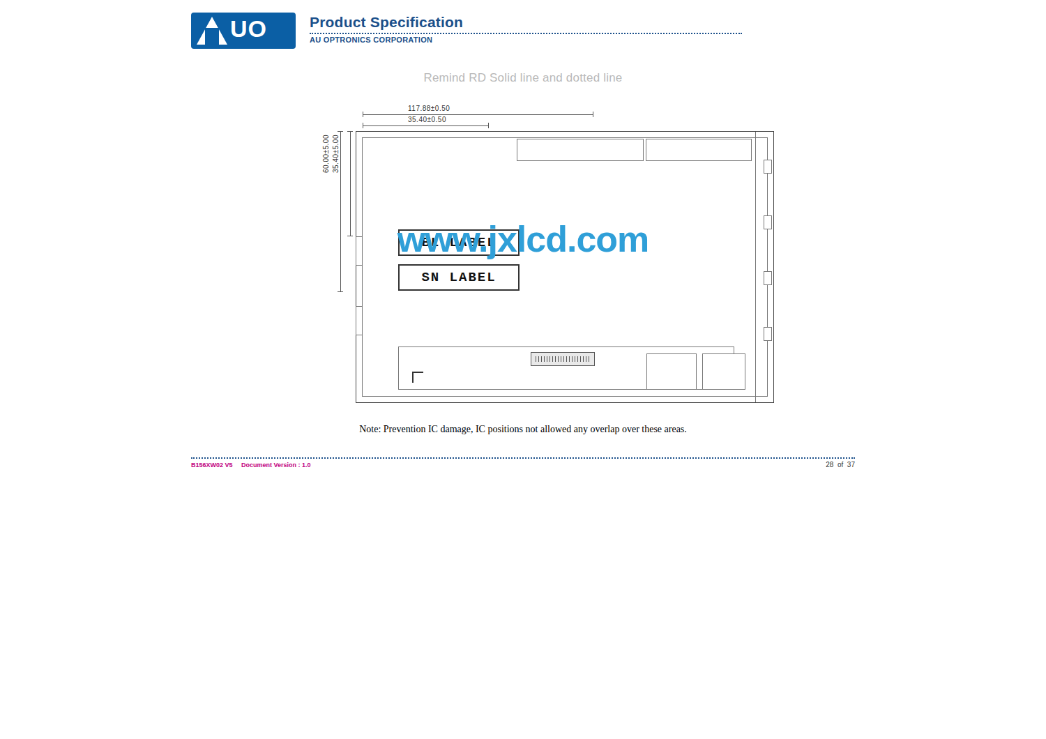UO
Product Specification
AU OPTRONICS CORPORATION
Remind RD Solid line and dotted line
60.00±5.00
35.40±5.00
117.88±0.50
35.40±0.50
BL LABEL
SN LABEL
www.jxlcd.com
Note: Prevention IC damage, IC positions not allowed any overlap over these areas.
B156XW02 V5 Document Version : 1.0
28 of 37